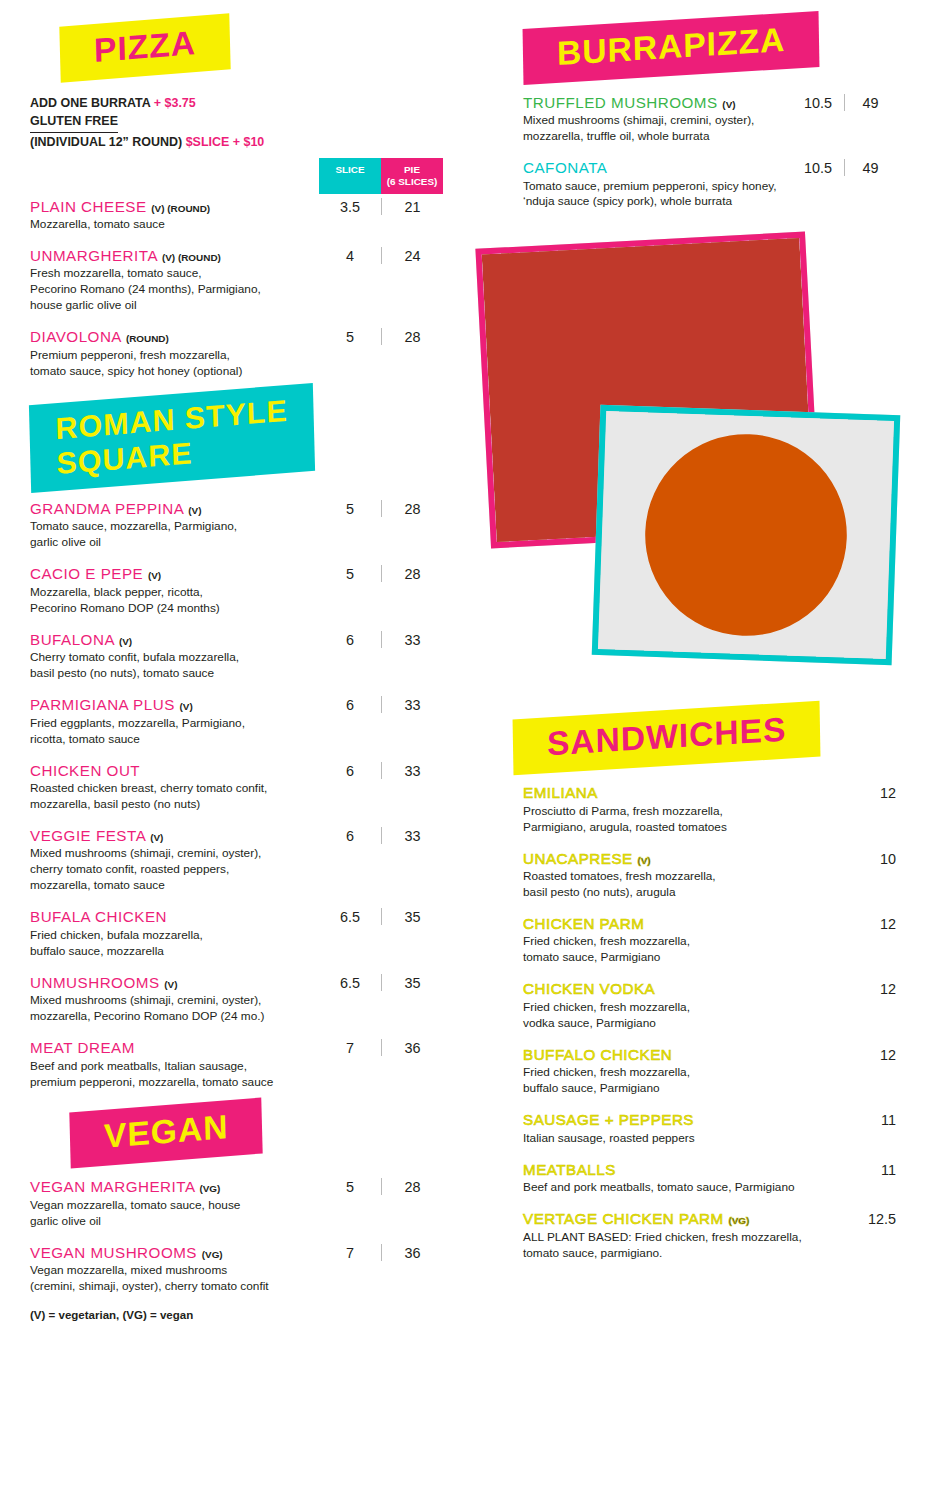Pizza
ADD ONE BURRATA + $3.75
GLUTEN FREE
(INDIVIDUAL 12” ROUND) $SLICE + $10
SLICE
PIE
(6 SLICES)
Plain Cheese (V) (ROUND)
Mozzarella, tomato sauce
3.5
21
Unmargherita (V) (ROUND)
Fresh mozzarella, tomato sauce,
Pecorino Romano (24 months), Parmigiano,
house garlic olive oil
4
24
Diavolona (ROUND)
Premium pepperoni, fresh mozzarella,
tomato sauce, spicy hot honey (optional)
5
28
Roman Style
Square
Grandma Peppina (V)
Tomato sauce, mozzarella, Parmigiano,
garlic olive oil
5
28
Cacio e Pepe (V)
Mozzarella, black pepper, ricotta,
Pecorino Romano DOP (24 months)
5
28
Bufalona (V)
Cherry tomato confit, bufala mozzarella,
basil pesto (no nuts), tomato sauce
6
33
Parmigiana Plus (V)
Fried eggplants, mozzarella, Parmigiano,
ricotta, tomato sauce
6
33
Chicken Out
Roasted chicken breast, cherry tomato confit,
mozzarella, basil pesto (no nuts)
6
33
Veggie Festa (V)
Mixed mushrooms (shimaji, cremini, oyster),
cherry tomato confit, roasted peppers,
mozzarella, tomato sauce
6
33
Bufala Chicken
Fried chicken, bufala mozzarella,
buffalo sauce, mozzarella
6.5
35
Unmushrooms (V)
Mixed mushrooms (shimaji, cremini, oyster),
mozzarella, Pecorino Romano DOP (24 mo.)
6.5
35
Meat Dream
Beef and pork meatballs, Italian sausage,
premium pepperoni, mozzarella, tomato sauce
7
36
Vegan
Vegan Margherita (VG)
Vegan mozzarella, tomato sauce, house
garlic olive oil
5
28
Vegan Mushrooms (VG)
Vegan mozzarella, mixed mushrooms
(cremini, shimaji, oyster), cherry tomato confit
7
36
(V) = vegetarian, (VG) = vegan
Burrapizza
Truffled Mushrooms (V)
Mixed mushrooms (shimaji, cremini, oyster),
mozzarella, truffle oil, whole burrata
10.5
49
Cafonata
Tomato sauce, premium pepperoni, spicy honey,
‘nduja sauce (spicy pork), whole burrata
10.5
49
Sandwiches
Emiliana
Prosciutto di Parma, fresh mozzarella,
Parmigiano, arugula, roasted tomatoes
12
Unacaprese (V)
Roasted tomatoes, fresh mozzarella,
basil pesto (no nuts), arugula
10
Chicken Parm
Fried chicken, fresh mozzarella,
tomato sauce, Parmigiano
12
Chicken Vodka
Fried chicken, fresh mozzarella,
vodka sauce, Parmigiano
12
Buffalo Chicken
Fried chicken, fresh mozzarella,
buffalo sauce, Parmigiano
12
Sausage + Peppers
Italian sausage, roasted peppers
11
Meatballs
Beef and pork meatballs, tomato sauce, Parmigiano
11
Vertage Chicken Parm (VG)
ALL PLANT BASED: Fried chicken, fresh mozzarella,
tomato sauce, parmigiano.
12.5